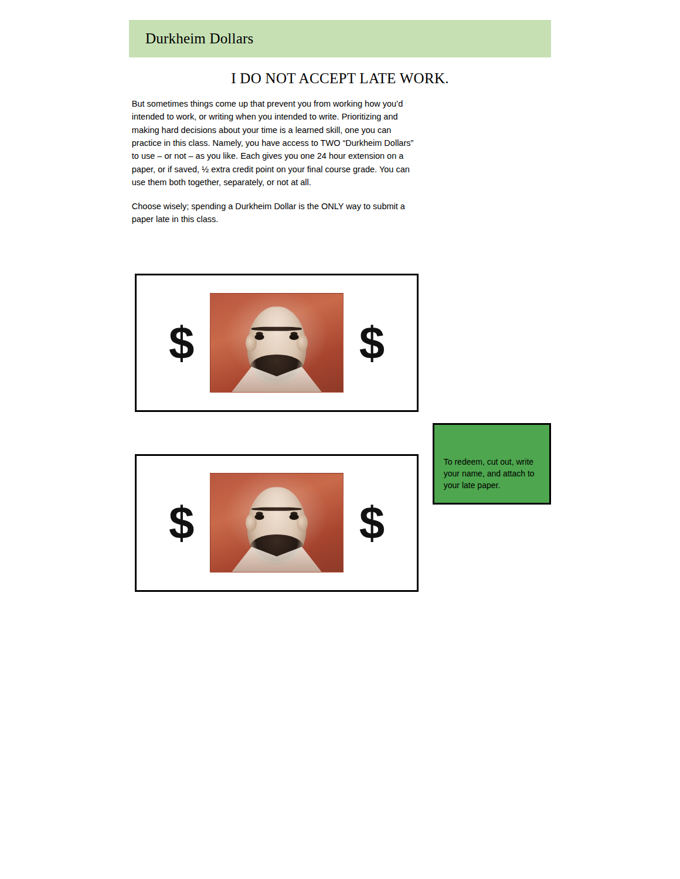Durkheim Dollars
I DO NOT ACCEPT LATE WORK.
But sometimes things come up that prevent you from working how you’d intended to work, or writing when you intended to write. Prioritizing and making hard decisions about your time is a learned skill, one you can practice in this class. Namely, you have access to TWO “Durkheim Dollars” to use – or not – as you like. Each gives you one 24 hour extension on a paper, or if saved, ½ extra credit point on your final course grade. You can use them both together, separately, or not at all.
Choose wisely; spending a Durkheim Dollar is the ONLY way to submit a paper late in this class.
$
$
$
$
To redeem, cut out, write your name, and attach to your late paper.